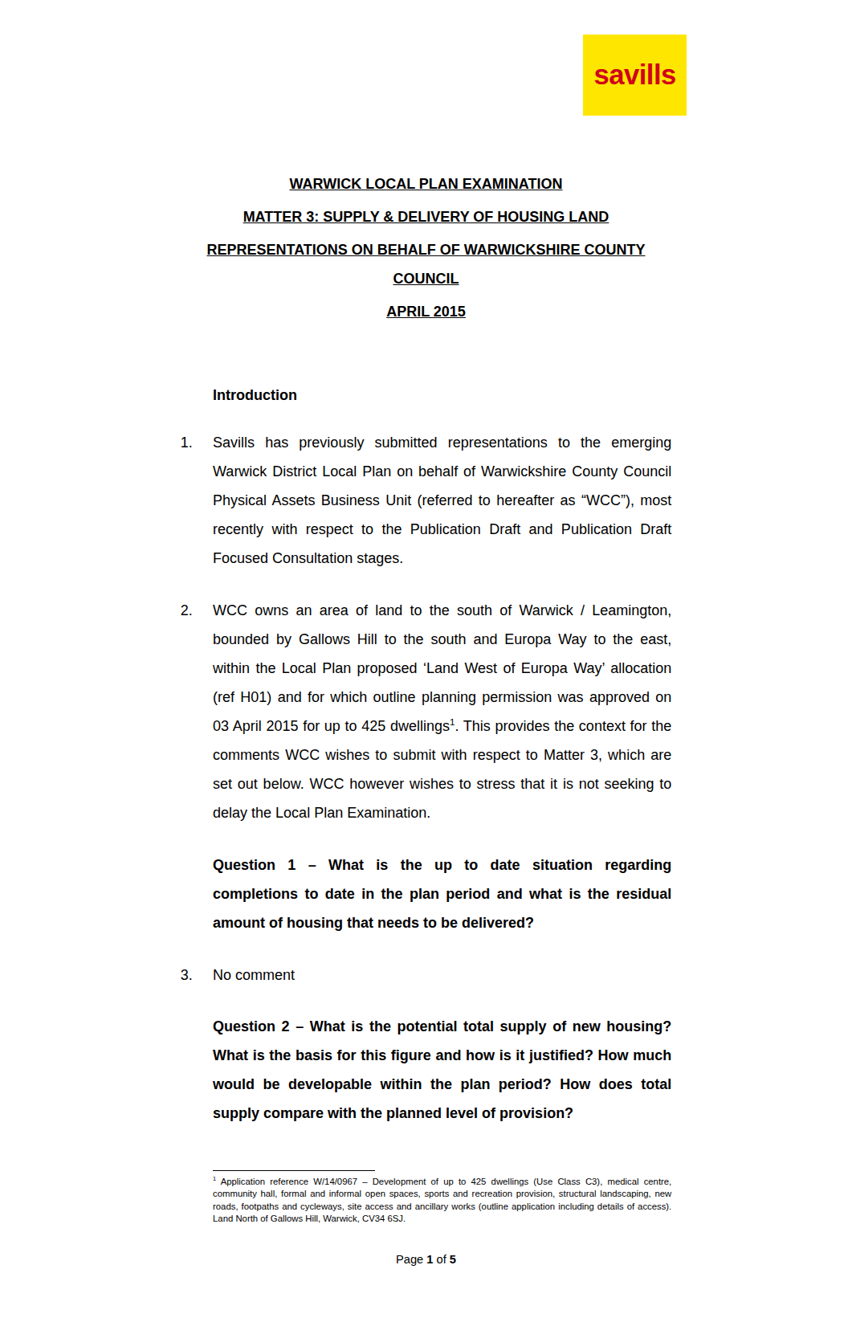savills
WARWICK LOCAL PLAN EXAMINATION
MATTER 3: SUPPLY & DELIVERY OF HOUSING LAND
REPRESENTATIONS ON BEHALF OF WARWICKSHIRE COUNTY COUNCIL
APRIL 2015
Introduction
Savills has previously submitted representations to the emerging Warwick District Local Plan on behalf of Warwickshire County Council Physical Assets Business Unit (referred to hereafter as “WCC”), most recently with respect to the Publication Draft and Publication Draft Focused Consultation stages.
WCC owns an area of land to the south of Warwick / Leamington, bounded by Gallows Hill to the south and Europa Way to the east, within the Local Plan proposed ‘Land West of Europa Way’ allocation (ref H01) and for which outline planning permission was approved on 03 April 2015 for up to 425 dwellings1. This provides the context for the comments WCC wishes to submit with respect to Matter 3, which are set out below. WCC however wishes to stress that it is not seeking to delay the Local Plan Examination.
Question 1 – What is the up to date situation regarding completions to date in the plan period and what is the residual amount of housing that needs to be delivered?
No comment
Question 2 – What is the potential total supply of new housing? What is the basis for this figure and how is it justified? How much would be developable within the plan period? How does total supply compare with the planned level of provision?
1 Application reference W/14/0967 – Development of up to 425 dwellings (Use Class C3), medical centre, community hall, formal and informal open spaces, sports and recreation provision, structural landscaping, new roads, footpaths and cycleways, site access and ancillary works (outline application including details of access). Land North of Gallows Hill, Warwick, CV34 6SJ.
Page 1 of 5